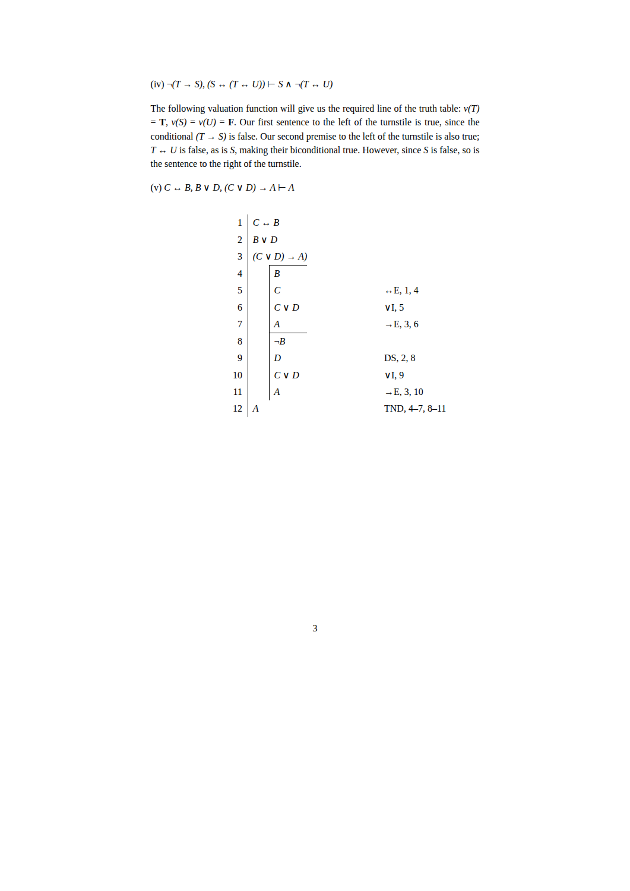(iv) ¬(T → S), (S ↔ (T ↔ U)) ⊢ S ∧ ¬(T ↔ U)
The following valuation function will give us the required line of the truth table: v(T) = T, v(S) = v(U) = F. Our first sentence to the left of the turnstile is true, since the conditional (T → S) is false. Our second premise to the left of the turnstile is also true; T ↔ U is false, as is S, making their biconditional true. However, since S is false, so is the sentence to the right of the turnstile.
(v) C ↔ B, B ∨ D, (C ∨ D) → A ⊢ A
| 1 | C ↔ B | |
| 2 | B ∨ D | |
| 3 | (C ∨ D) → A) | |
| 4 | | B | |
| 5 | | C | ↔ E, 1, 4 |
| 6 | | C ∨ D | ∨ I, 5 |
| 7 | | A | → E, 3, 6 |
| 8 | | ¬ B | |
| 9 | | D | DS, 2, 8 |
| 10 | | C ∨ D | ∨ I, 9 |
| 11 | | A | → E, 3, 10 |
| 12 | A | TND, 4–7, 8–11 |
3